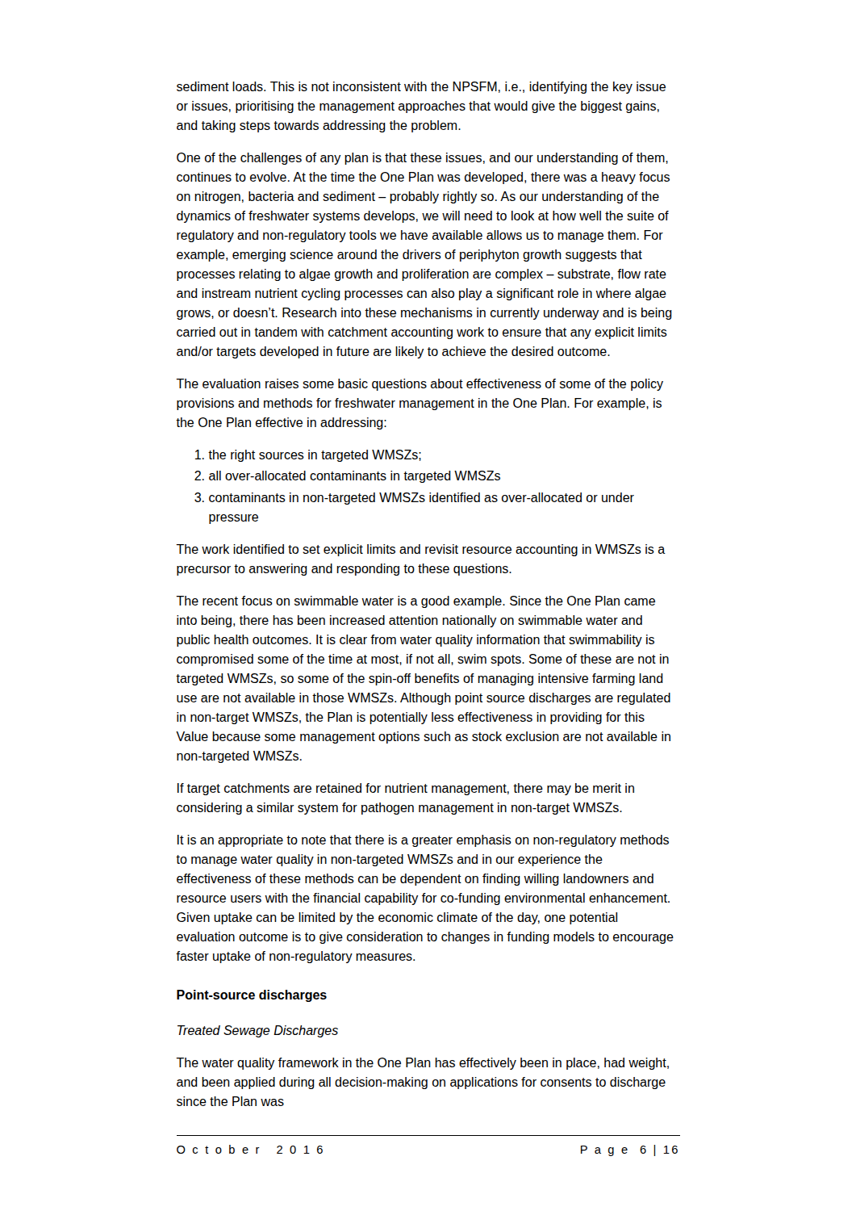sediment loads. This is not inconsistent with the NPSFM, i.e., identifying the key issue or issues, prioritising the management approaches that would give the biggest gains, and taking steps towards addressing the problem.
One of the challenges of any plan is that these issues, and our understanding of them, continues to evolve. At the time the One Plan was developed, there was a heavy focus on nitrogen, bacteria and sediment – probably rightly so. As our understanding of the dynamics of freshwater systems develops, we will need to look at how well the suite of regulatory and non-regulatory tools we have available allows us to manage them. For example, emerging science around the drivers of periphyton growth suggests that processes relating to algae growth and proliferation are complex – substrate, flow rate and instream nutrient cycling processes can also play a significant role in where algae grows, or doesn’t. Research into these mechanisms in currently underway and is being carried out in tandem with catchment accounting work to ensure that any explicit limits and/or targets developed in future are likely to achieve the desired outcome.
The evaluation raises some basic questions about effectiveness of some of the policy provisions and methods for freshwater management in the One Plan. For example, is the One Plan effective in addressing:
the right sources in targeted WMSZs;
all over-allocated contaminants in targeted WMSZs
contaminants in non-targeted WMSZs identified as over-allocated or under pressure
The work identified to set explicit limits and revisit resource accounting in WMSZs is a precursor to answering and responding to these questions.
The recent focus on swimmable water is a good example. Since the One Plan came into being, there has been increased attention nationally on swimmable water and public health outcomes. It is clear from water quality information that swimmability is compromised some of the time at most, if not all, swim spots. Some of these are not in targeted WMSZs, so some of the spin-off benefits of managing intensive farming land use are not available in those WMSZs. Although point source discharges are regulated in non-target WMSZs, the Plan is potentially less effectiveness in providing for this Value because some management options such as stock exclusion are not available in non-targeted WMSZs.
If target catchments are retained for nutrient management, there may be merit in considering a similar system for pathogen management in non-target WMSZs.
It is an appropriate to note that there is a greater emphasis on non-regulatory methods to manage water quality in non-targeted WMSZs and in our experience the effectiveness of these methods can be dependent on finding willing landowners and resource users with the financial capability for co-funding environmental enhancement. Given uptake can be limited by the economic climate of the day, one potential evaluation outcome is to give consideration to changes in funding models to encourage faster uptake of non-regulatory measures.
Point-source discharges
Treated Sewage Discharges
The water quality framework in the One Plan has effectively been in place, had weight, and been applied during all decision-making on applications for consents to discharge since the Plan was
O c t o b e r 2 0 1 6 P a g e 6 | 16